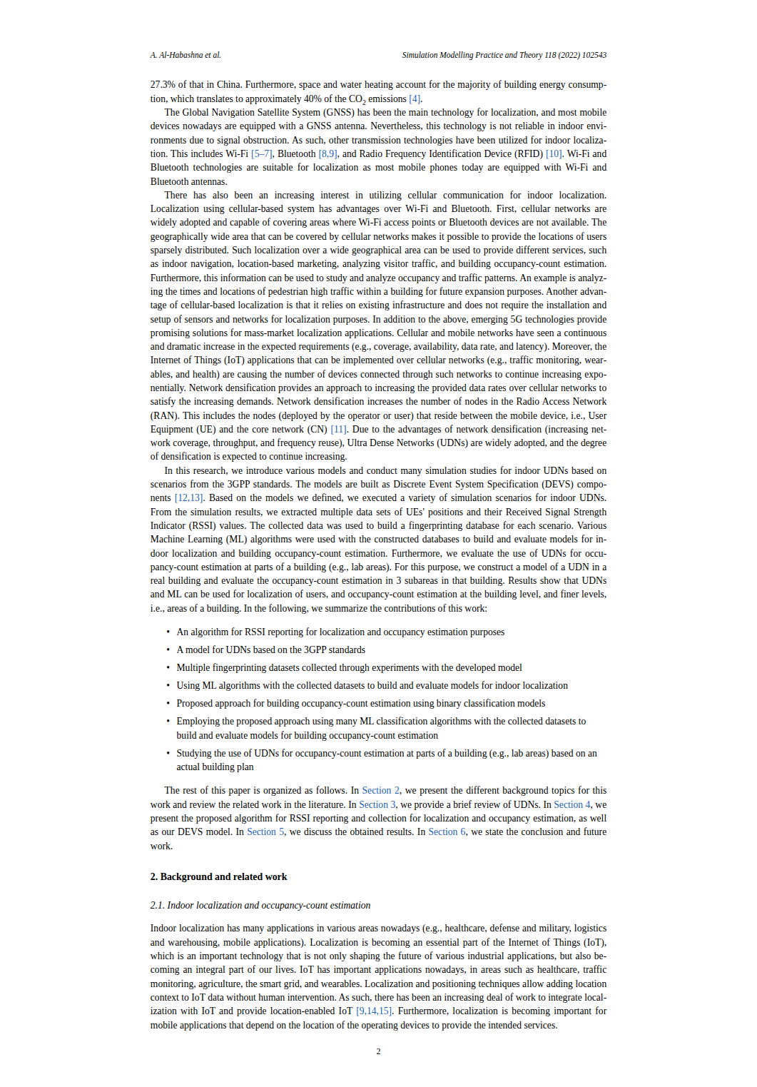A. Al-Habashna et al. Simulation Modelling Practice and Theory 118 (2022) 102543
27.3% of that in China. Furthermore, space and water heating account for the majority of building energy consumption, which translates to approximately 40% of the CO2 emissions [4].
The Global Navigation Satellite System (GNSS) has been the main technology for localization, and most mobile devices nowadays are equipped with a GNSS antenna. Nevertheless, this technology is not reliable in indoor environments due to signal obstruction. As such, other transmission technologies have been utilized for indoor localization. This includes Wi-Fi [5–7], Bluetooth [8,9], and Radio Frequency Identification Device (RFID) [10]. Wi-Fi and Bluetooth technologies are suitable for localization as most mobile phones today are equipped with Wi-Fi and Bluetooth antennas.
There has also been an increasing interest in utilizing cellular communication for indoor localization. Localization using cellular-based system has advantages over Wi-Fi and Bluetooth. First, cellular networks are widely adopted and capable of covering areas where Wi-Fi access points or Bluetooth devices are not available. The geographically wide area that can be covered by cellular networks makes it possible to provide the locations of users sparsely distributed. Such localization over a wide geographical area can be used to provide different services, such as indoor navigation, location-based marketing, analyzing visitor traffic, and building occupancy-count estimation. Furthermore, this information can be used to study and analyze occupancy and traffic patterns. An example is analyzing the times and locations of pedestrian high traffic within a building for future expansion purposes. Another advantage of cellular-based localization is that it relies on existing infrastructure and does not require the installation and setup of sensors and networks for localization purposes. In addition to the above, emerging 5G technologies provide promising solutions for mass-market localization applications. Cellular and mobile networks have seen a continuous and dramatic increase in the expected requirements (e.g., coverage, availability, data rate, and latency). Moreover, the Internet of Things (IoT) applications that can be implemented over cellular networks (e.g., traffic monitoring, wearables, and health) are causing the number of devices connected through such networks to continue increasing exponentially. Network densification provides an approach to increasing the provided data rates over cellular networks to satisfy the increasing demands. Network densification increases the number of nodes in the Radio Access Network (RAN). This includes the nodes (deployed by the operator or user) that reside between the mobile device, i.e., User Equipment (UE) and the core network (CN) [11]. Due to the advantages of network densification (increasing network coverage, throughput, and frequency reuse), Ultra Dense Networks (UDNs) are widely adopted, and the degree of densification is expected to continue increasing.
In this research, we introduce various models and conduct many simulation studies for indoor UDNs based on scenarios from the 3GPP standards. The models are built as Discrete Event System Specification (DEVS) components [12,13]. Based on the models we defined, we executed a variety of simulation scenarios for indoor UDNs. From the simulation results, we extracted multiple data sets of UEs' positions and their Received Signal Strength Indicator (RSSI) values. The collected data was used to build a fingerprinting database for each scenario. Various Machine Learning (ML) algorithms were used with the constructed databases to build and evaluate models for indoor localization and building occupancy-count estimation. Furthermore, we evaluate the use of UDNs for occupancy-count estimation at parts of a building (e.g., lab areas). For this purpose, we construct a model of a UDN in a real building and evaluate the occupancy-count estimation in 3 subareas in that building. Results show that UDNs and ML can be used for localization of users, and occupancy-count estimation at the building level, and finer levels, i.e., areas of a building. In the following, we summarize the contributions of this work:
An algorithm for RSSI reporting for localization and occupancy estimation purposes
A model for UDNs based on the 3GPP standards
Multiple fingerprinting datasets collected through experiments with the developed model
Using ML algorithms with the collected datasets to build and evaluate models for indoor localization
Proposed approach for building occupancy-count estimation using binary classification models
Employing the proposed approach using many ML classification algorithms with the collected datasets to build and evaluate models for building occupancy-count estimation
Studying the use of UDNs for occupancy-count estimation at parts of a building (e.g., lab areas) based on an actual building plan
The rest of this paper is organized as follows. In Section 2, we present the different background topics for this work and review the related work in the literature. In Section 3, we provide a brief review of UDNs. In Section 4, we present the proposed algorithm for RSSI reporting and collection for localization and occupancy estimation, as well as our DEVS model. In Section 5, we discuss the obtained results. In Section 6, we state the conclusion and future work.
2. Background and related work
2.1. Indoor localization and occupancy-count estimation
Indoor localization has many applications in various areas nowadays (e.g., healthcare, defense and military, logistics and warehousing, mobile applications). Localization is becoming an essential part of the Internet of Things (IoT), which is an important technology that is not only shaping the future of various industrial applications, but also becoming an integral part of our lives. IoT has important applications nowadays, in areas such as healthcare, traffic monitoring, agriculture, the smart grid, and wearables. Localization and positioning techniques allow adding location context to IoT data without human intervention. As such, there has been an increasing deal of work to integrate localization with IoT and provide location-enabled IoT [9,14,15]. Furthermore, localization is becoming important for mobile applications that depend on the location of the operating devices to provide the intended services.
2